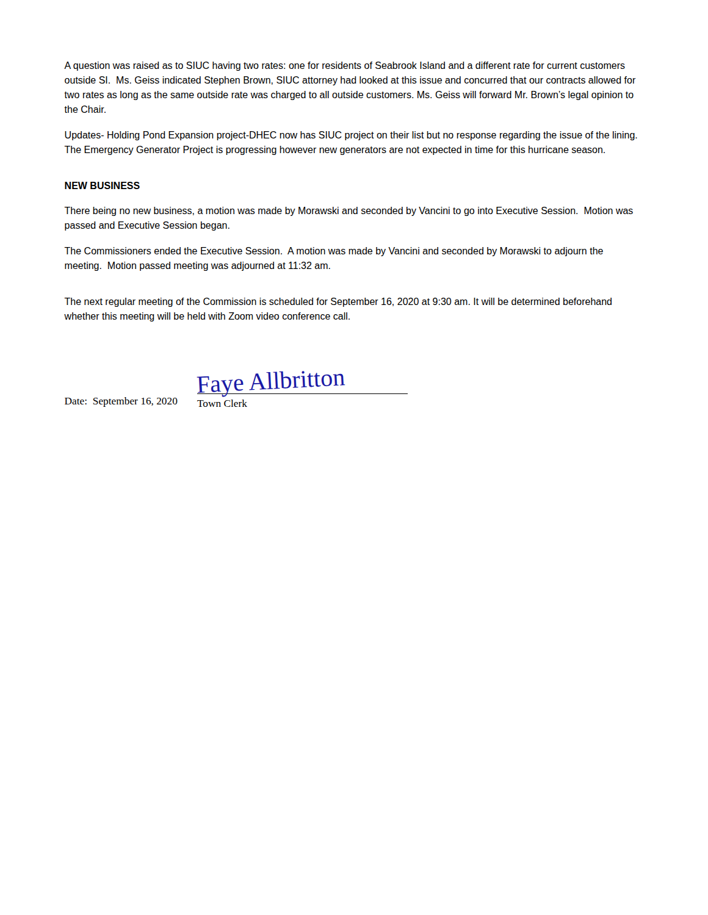A question was raised as to SIUC having two rates: one for residents of Seabrook Island and a different rate for current customers outside SI. Ms. Geiss indicated Stephen Brown, SIUC attorney had looked at this issue and concurred that our contracts allowed for two rates as long as the same outside rate was charged to all outside customers. Ms. Geiss will forward Mr. Brown’s legal opinion to the Chair.
Updates- Holding Pond Expansion project-DHEC now has SIUC project on their list but no response regarding the issue of the lining. The Emergency Generator Project is progressing however new generators are not expected in time for this hurricane season.
NEW BUSINESS
There being no new business, a motion was made by Morawski and seconded by Vancini to go into Executive Session. Motion was passed and Executive Session began.
The Commissioners ended the Executive Session. A motion was made by Vancini and seconded by Morawski to adjourn the meeting. Motion passed meeting was adjourned at 11:32 am.
The next regular meeting of the Commission is scheduled for September 16, 2020 at 9:30 am. It will be determined beforehand whether this meeting will be held with Zoom video conference call.
Date: September 16, 2020
Faye Allbritton
Town Clerk